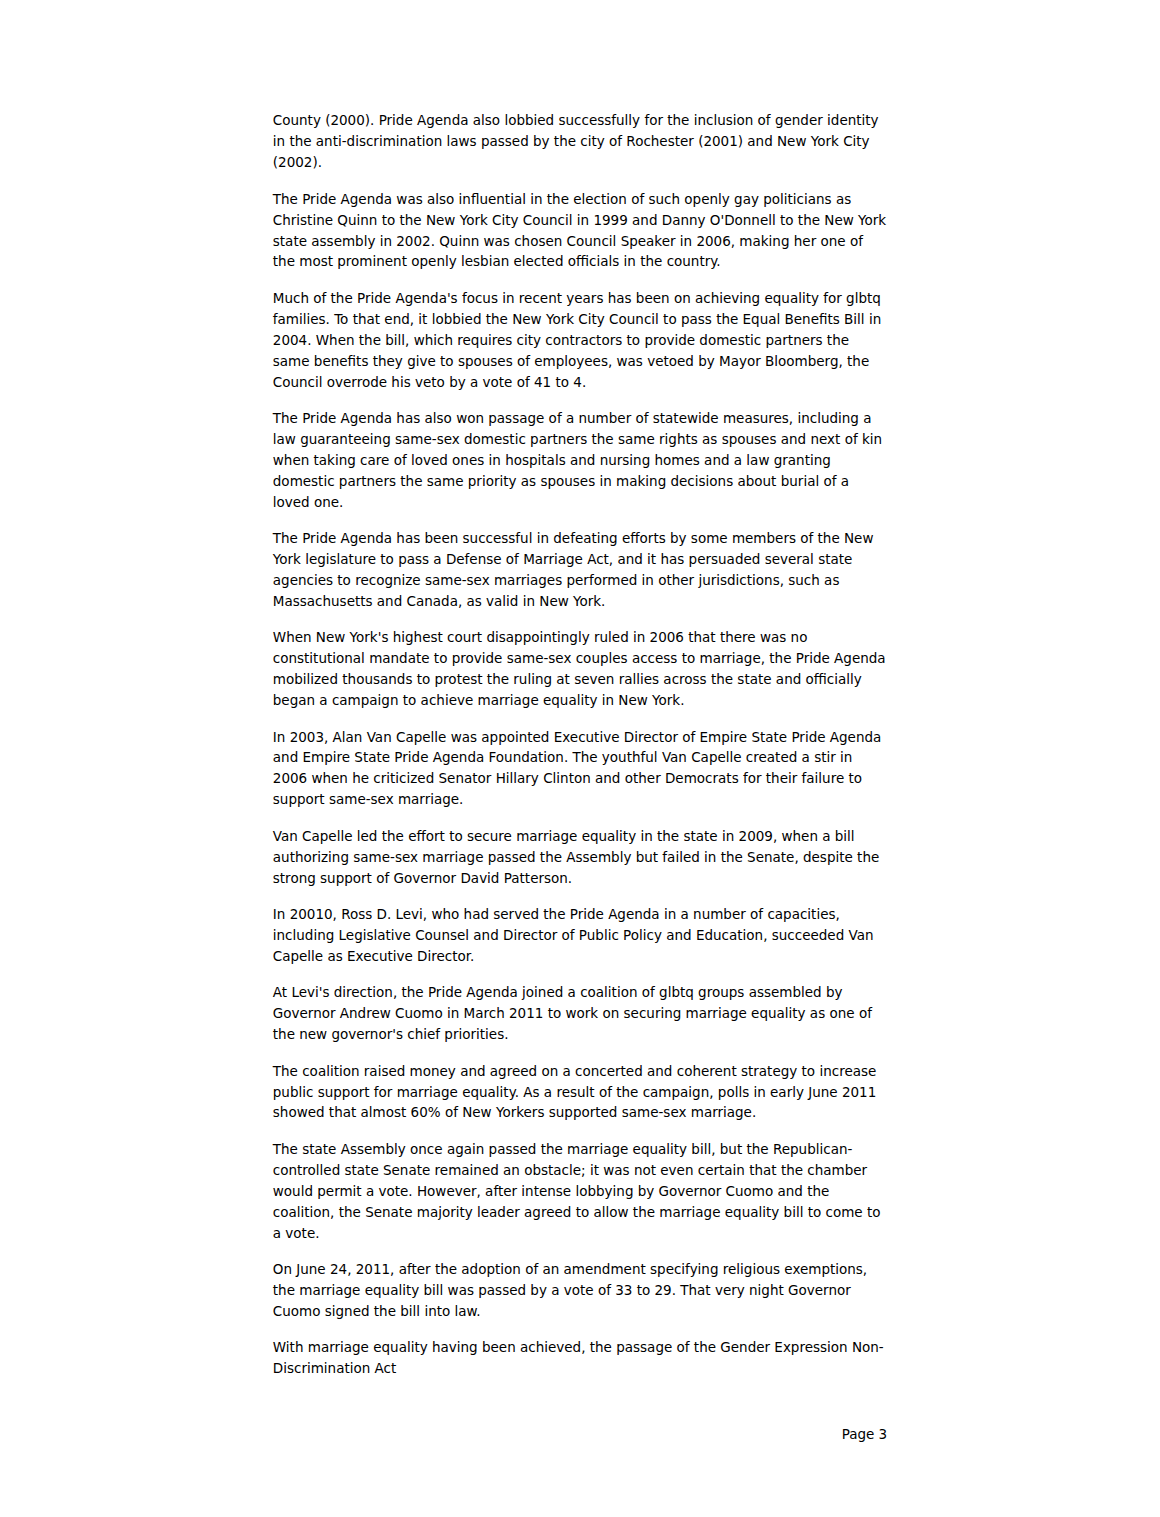County (2000). Pride Agenda also lobbied successfully for the inclusion of gender identity in the anti-discrimination laws passed by the city of Rochester (2001) and New York City (2002).
The Pride Agenda was also influential in the election of such openly gay politicians as Christine Quinn to the New York City Council in 1999 and Danny O'Donnell to the New York state assembly in 2002. Quinn was chosen Council Speaker in 2006, making her one of the most prominent openly lesbian elected officials in the country.
Much of the Pride Agenda's focus in recent years has been on achieving equality for glbtq families. To that end, it lobbied the New York City Council to pass the Equal Benefits Bill in 2004. When the bill, which requires city contractors to provide domestic partners the same benefits they give to spouses of employees, was vetoed by Mayor Bloomberg, the Council overrode his veto by a vote of 41 to 4.
The Pride Agenda has also won passage of a number of statewide measures, including a law guaranteeing same-sex domestic partners the same rights as spouses and next of kin when taking care of loved ones in hospitals and nursing homes and a law granting domestic partners the same priority as spouses in making decisions about burial of a loved one.
The Pride Agenda has been successful in defeating efforts by some members of the New York legislature to pass a Defense of Marriage Act, and it has persuaded several state agencies to recognize same-sex marriages performed in other jurisdictions, such as Massachusetts and Canada, as valid in New York.
When New York's highest court disappointingly ruled in 2006 that there was no constitutional mandate to provide same-sex couples access to marriage, the Pride Agenda mobilized thousands to protest the ruling at seven rallies across the state and officially began a campaign to achieve marriage equality in New York.
In 2003, Alan Van Capelle was appointed Executive Director of Empire State Pride Agenda and Empire State Pride Agenda Foundation. The youthful Van Capelle created a stir in 2006 when he criticized Senator Hillary Clinton and other Democrats for their failure to support same-sex marriage.
Van Capelle led the effort to secure marriage equality in the state in 2009, when a bill authorizing same-sex marriage passed the Assembly but failed in the Senate, despite the strong support of Governor David Patterson.
In 20010, Ross D. Levi, who had served the Pride Agenda in a number of capacities, including Legislative Counsel and Director of Public Policy and Education, succeeded Van Capelle as Executive Director.
At Levi's direction, the Pride Agenda joined a coalition of glbtq groups assembled by Governor Andrew Cuomo in March 2011 to work on securing marriage equality as one of the new governor's chief priorities.
The coalition raised money and agreed on a concerted and coherent strategy to increase public support for marriage equality. As a result of the campaign, polls in early June 2011 showed that almost 60% of New Yorkers supported same-sex marriage.
The state Assembly once again passed the marriage equality bill, but the Republican-controlled state Senate remained an obstacle; it was not even certain that the chamber would permit a vote. However, after intense lobbying by Governor Cuomo and the coalition, the Senate majority leader agreed to allow the marriage equality bill to come to a vote.
On June 24, 2011, after the adoption of an amendment specifying religious exemptions, the marriage equality bill was passed by a vote of 33 to 29. That very night Governor Cuomo signed the bill into law.
With marriage equality having been achieved, the passage of the Gender Expression Non-Discrimination Act
Page 3